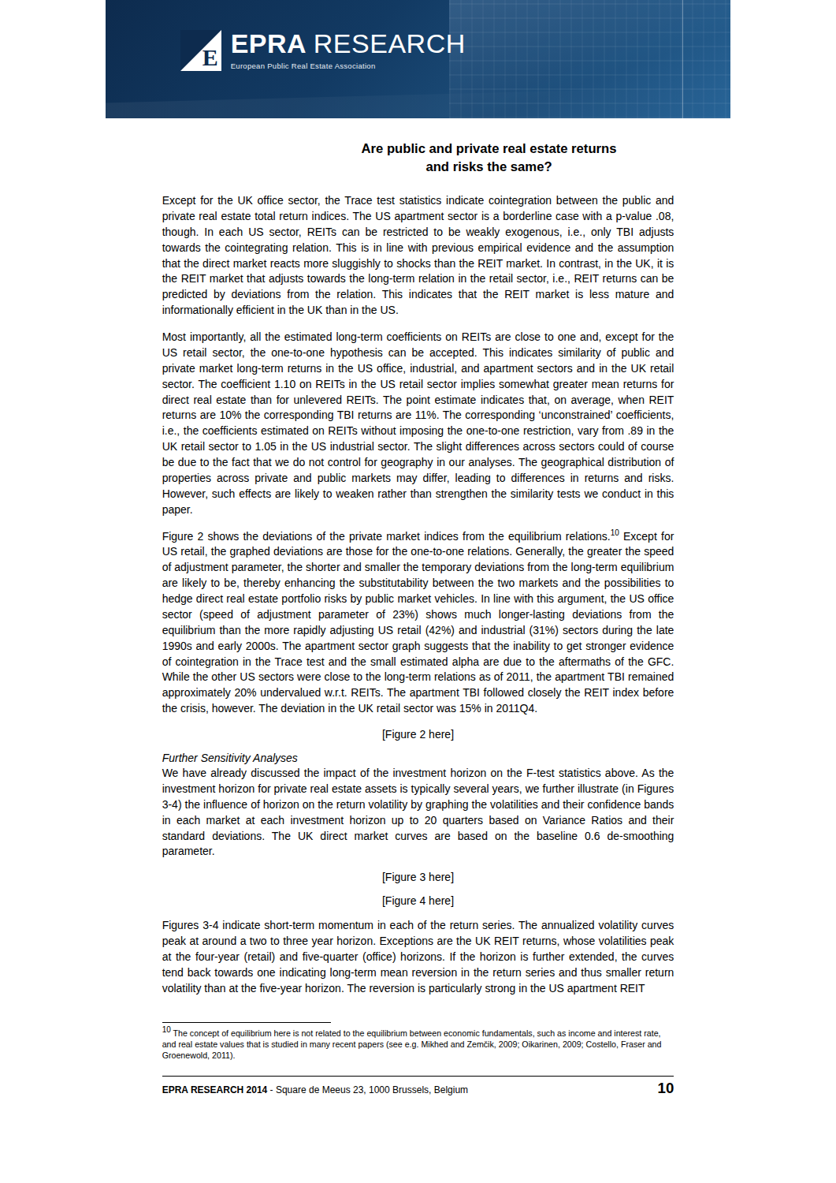EPRA RESEARCH
European Public Real Estate Association
Are public and private real estate returns
and risks the same?
Except for the UK office sector, the Trace test statistics indicate cointegration between the public and private real estate total return indices. The US apartment sector is a borderline case with a p-value .08, though. In each US sector, REITs can be restricted to be weakly exogenous, i.e., only TBI adjusts towards the cointegrating relation. This is in line with previous empirical evidence and the assumption that the direct market reacts more sluggishly to shocks than the REIT market. In contrast, in the UK, it is the REIT market that adjusts towards the long-term relation in the retail sector, i.e., REIT returns can be predicted by deviations from the relation. This indicates that the REIT market is less mature and informationally efficient in the UK than in the US.
Most importantly, all the estimated long-term coefficients on REITs are close to one and, except for the US retail sector, the one-to-one hypothesis can be accepted. This indicates similarity of public and private market long-term returns in the US office, industrial, and apartment sectors and in the UK retail sector. The coefficient 1.10 on REITs in the US retail sector implies somewhat greater mean returns for direct real estate than for unlevered REITs. The point estimate indicates that, on average, when REIT returns are 10% the corresponding TBI returns are 11%. The corresponding ‘unconstrained’ coefficients, i.e., the coefficients estimated on REITs without imposing the one-to-one restriction, vary from .89 in the UK retail sector to 1.05 in the US industrial sector. The slight differences across sectors could of course be due to the fact that we do not control for geography in our analyses. The geographical distribution of properties across private and public markets may differ, leading to differences in returns and risks. However, such effects are likely to weaken rather than strengthen the similarity tests we conduct in this paper.
Figure 2 shows the deviations of the private market indices from the equilibrium relations.10 Except for US retail, the graphed deviations are those for the one-to-one relations. Generally, the greater the speed of adjustment parameter, the shorter and smaller the temporary deviations from the long-term equilibrium are likely to be, thereby enhancing the substitutability between the two markets and the possibilities to hedge direct real estate portfolio risks by public market vehicles. In line with this argument, the US office sector (speed of adjustment parameter of 23%) shows much longer-lasting deviations from the equilibrium than the more rapidly adjusting US retail (42%) and industrial (31%) sectors during the late 1990s and early 2000s. The apartment sector graph suggests that the inability to get stronger evidence of cointegration in the Trace test and the small estimated alpha are due to the aftermaths of the GFC. While the other US sectors were close to the long-term relations as of 2011, the apartment TBI remained approximately 20% undervalued w.r.t. REITs. The apartment TBI followed closely the REIT index before the crisis, however. The deviation in the UK retail sector was 15% in 2011Q4.
[Figure 2 here]
Further Sensitivity Analyses
We have already discussed the impact of the investment horizon on the F-test statistics above. As the investment horizon for private real estate assets is typically several years, we further illustrate (in Figures 3-4) the influence of horizon on the return volatility by graphing the volatilities and their confidence bands in each market at each investment horizon up to 20 quarters based on Variance Ratios and their standard deviations. The UK direct market curves are based on the baseline 0.6 de-smoothing parameter.
[Figure 3 here]
[Figure 4 here]
Figures 3-4 indicate short-term momentum in each of the return series. The annualized volatility curves peak at around a two to three year horizon. Exceptions are the UK REIT returns, whose volatilities peak at the four-year (retail) and five-quarter (office) horizons. If the horizon is further extended, the curves tend back towards one indicating long-term mean reversion in the return series and thus smaller return volatility than at the five-year horizon. The reversion is particularly strong in the US apartment REIT
10 The concept of equilibrium here is not related to the equilibrium between economic fundamentals, such as income and interest rate, and real estate values that is studied in many recent papers (see e.g. Mikhed and Zemčik, 2009; Oikarinen, 2009; Costello, Fraser and Groenewold, 2011).
EPRA RESEARCH 2014 - Square de Meeus 23, 1000 Brussels, Belgium
10